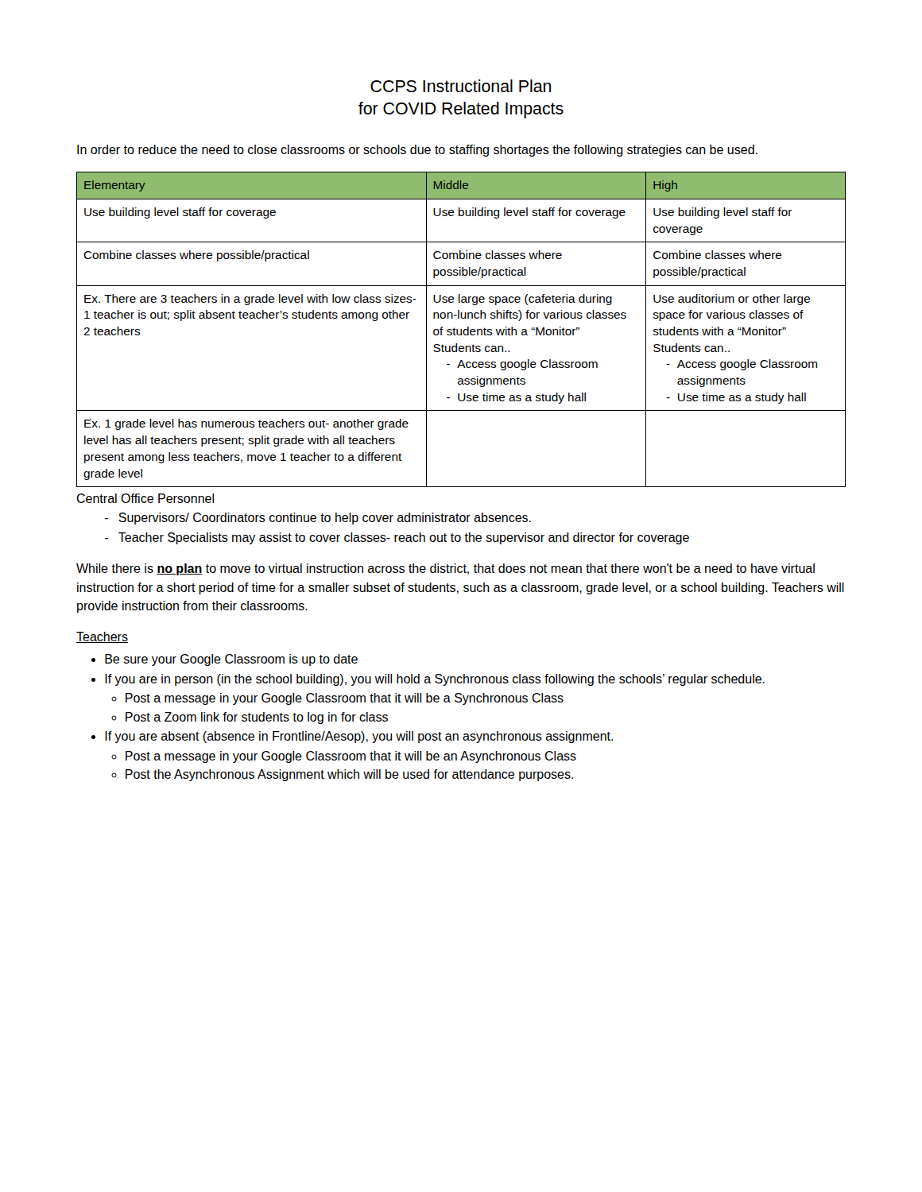CCPS Instructional Plan
for COVID Related Impacts
In order to reduce the need to close classrooms or schools due to staffing shortages the following strategies can be used.
| Elementary | Middle | High |
| --- | --- | --- |
| Use building level staff for coverage | Use building level staff for coverage | Use building level staff for coverage |
| Combine classes where possible/practical | Combine classes where possible/practical | Combine classes where possible/practical |
| Ex. There are 3 teachers in a grade level with low class sizes- 1 teacher is out; split absent teacher’s students among other 2 teachers | Use large space (cafeteria during non-lunch shifts) for various classes of students with a “Monitor” Students can.. Access google Classroom assignments Use time as a study hall | Use auditorium or other large space for various classes of students with a “Monitor” Students can.. Access google Classroom assignments Use time as a study hall |
| Ex. 1 grade level has numerous teachers out- another grade level has all teachers present; split grade with all teachers present among less teachers, move 1 teacher to a different grade level | | |
Central Office Personnel
Supervisors/ Coordinators continue to help cover administrator absences.
Teacher Specialists may assist to cover classes- reach out to the supervisor and director for coverage
While there is no plan to move to virtual instruction across the district, that does not mean that there won't be a need to have virtual instruction for a short period of time for a smaller subset of students, such as a classroom, grade level, or a school building. Teachers will provide instruction from their classrooms.
Teachers
Be sure your Google Classroom is up to date
If you are in person (in the school building), you will hold a Synchronous class following the schools’ regular schedule.
Post a message in your Google Classroom that it will be a Synchronous Class
Post a Zoom link for students to log in for class
If you are absent (absence in Frontline/Aesop), you will post an asynchronous assignment.
Post a message in your Google Classroom that it will be an Asynchronous Class
Post the Asynchronous Assignment which will be used for attendance purposes.